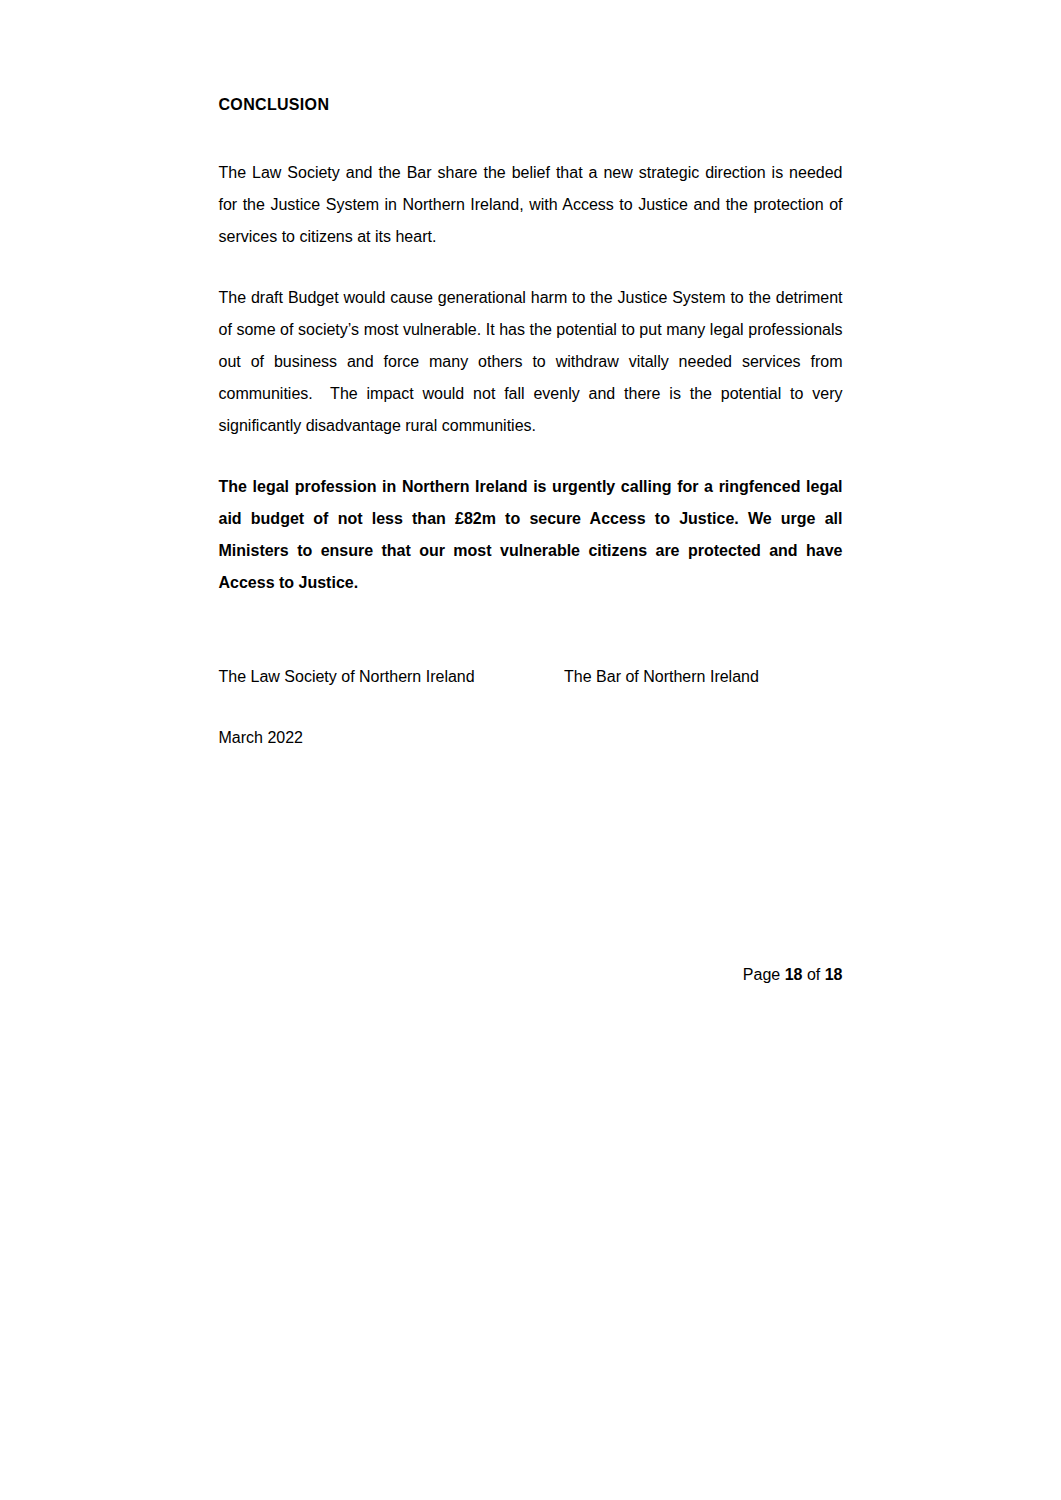CONCLUSION
The Law Society and the Bar share the belief that a new strategic direction is needed for the Justice System in Northern Ireland, with Access to Justice and the protection of services to citizens at its heart.
The draft Budget would cause generational harm to the Justice System to the detriment of some of society’s most vulnerable. It has the potential to put many legal professionals out of business and force many others to withdraw vitally needed services from communities. The impact would not fall evenly and there is the potential to very significantly disadvantage rural communities.
The legal profession in Northern Ireland is urgently calling for a ringfenced legal aid budget of not less than £82m to secure Access to Justice. We urge all Ministers to ensure that our most vulnerable citizens are protected and have Access to Justice.
The Law Society of Northern Ireland
The Bar of Northern Ireland
March 2022
Page 18 of 18